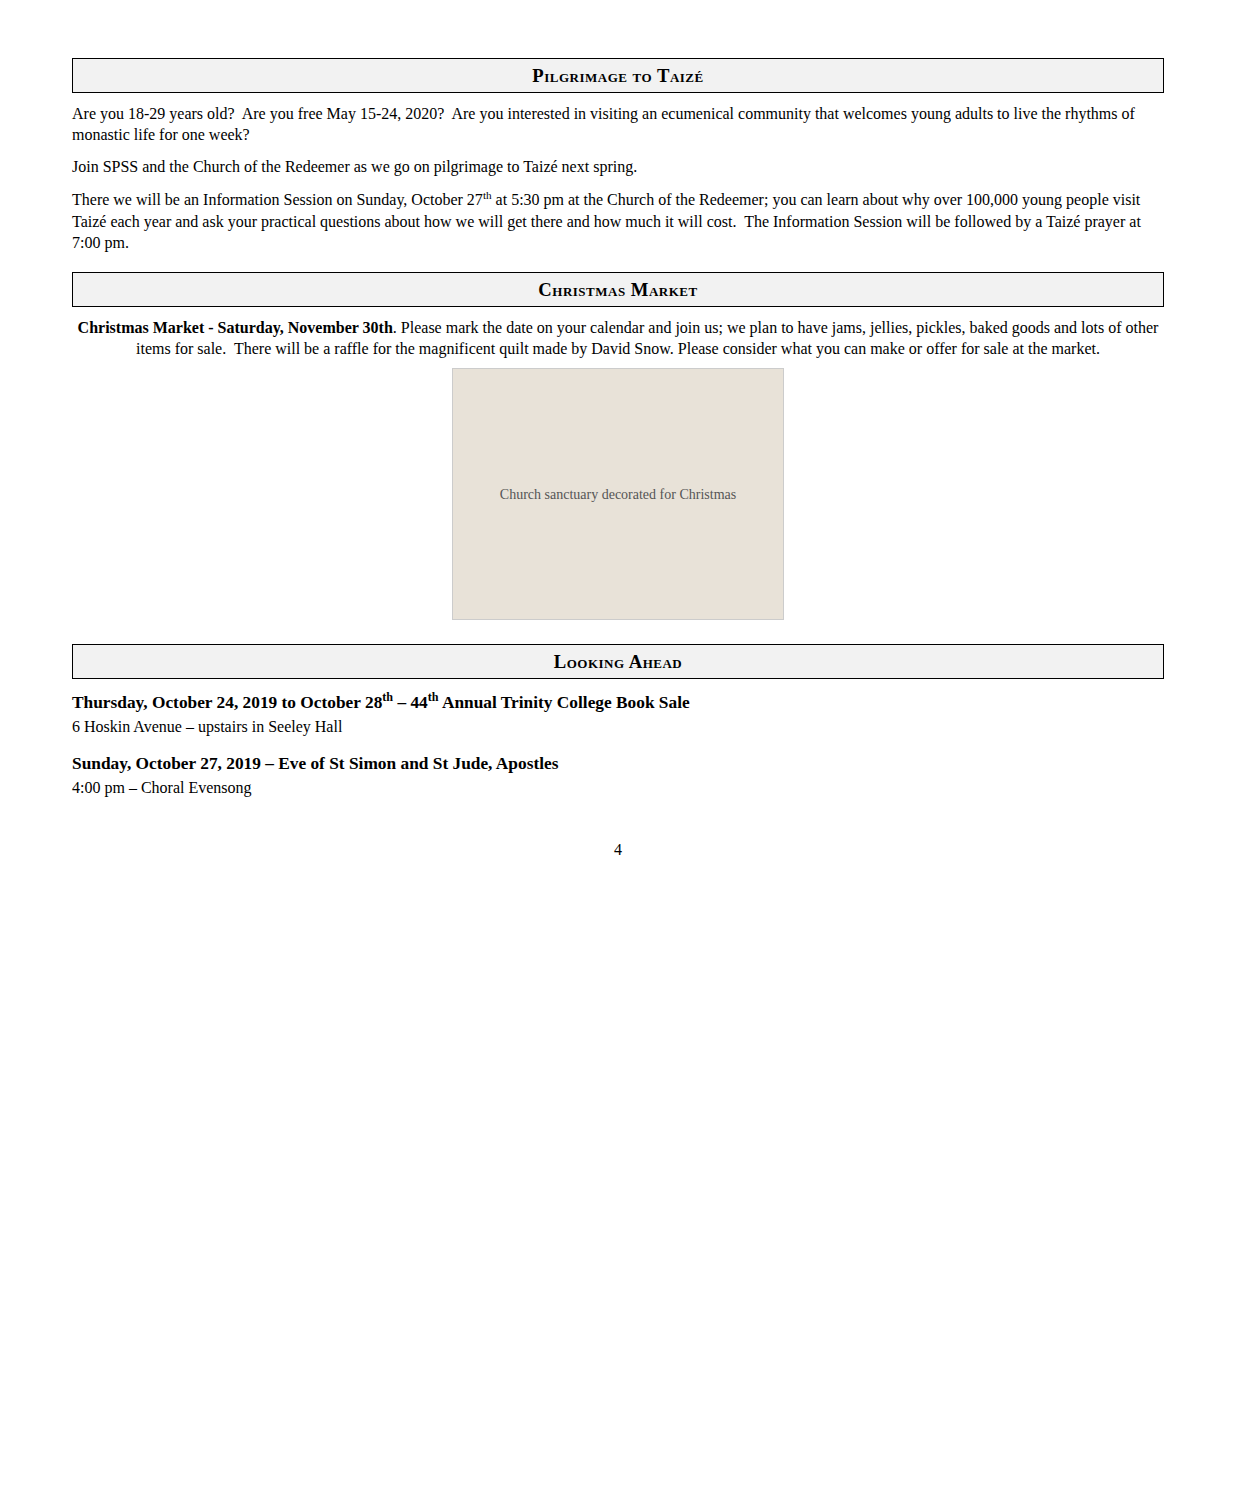Pilgrimage to Taizé
Are you 18-29 years old? Are you free May 15-24, 2020? Are you interested in visiting an ecumenical community that welcomes young adults to live the rhythms of monastic life for one week?
Join SPSS and the Church of the Redeemer as we go on pilgrimage to Taizé next spring.
There we will be an Information Session on Sunday, October 27th at 5:30 pm at the Church of the Redeemer; you can learn about why over 100,000 young people visit Taizé each year and ask your practical questions about how we will get there and how much it will cost. The Information Session will be followed by a Taizé prayer at 7:00 pm.
Christmas Market
Christmas Market - Saturday, November 30th. Please mark the date on your calendar and join us; we plan to have jams, jellies, pickles, baked goods and lots of other items for sale. There will be a raffle for the magnificent quilt made by David Snow. Please consider what you can make or offer for sale at the market.
Looking Ahead
Thursday, October 24, 2019 to October 28th – 44th Annual Trinity College Book Sale
6 Hoskin Avenue – upstairs in Seeley Hall
Sunday, October 27, 2019 – Eve of St Simon and St Jude, Apostles
4:00 pm – Choral Evensong
4